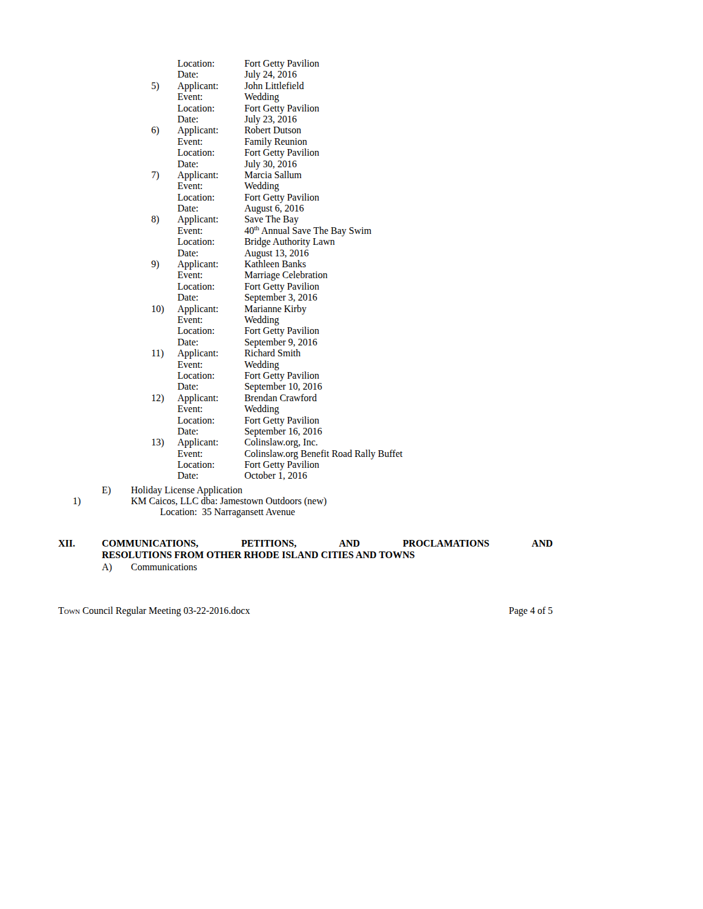| | Location: | Fort Getty Pavilion |
| | Date: | July 24, 2016 |
| 5) | Applicant: | John Littlefield |
| | Event: | Wedding |
| | Location: | Fort Getty Pavilion |
| | Date: | July 23, 2016 |
| 6) | Applicant: | Robert Dutson |
| | Event: | Family Reunion |
| | Location: | Fort Getty Pavilion |
| | Date: | July 30, 2016 |
| 7) | Applicant: | Marcia Sallum |
| | Event: | Wedding |
| | Location: | Fort Getty Pavilion |
| | Date: | August 6, 2016 |
| 8) | Applicant: | Save The Bay |
| | Event: | 40 th Annual Save The Bay Swim |
| | Location: | Bridge Authority Lawn |
| | Date: | August 13, 2016 |
| 9) | Applicant: | Kathleen Banks |
| | Event: | Marriage Celebration |
| | Location: | Fort Getty Pavilion |
| | Date: | September 3, 2016 |
| 10) | Applicant: | Marianne Kirby |
| | Event: | Wedding |
| | Location: | Fort Getty Pavilion |
| | Date: | September 9, 2016 |
| 11) | Applicant: | Richard Smith |
| | Event: | Wedding |
| | Location: | Fort Getty Pavilion |
| | Date: | September 10, 2016 |
| 12) | Applicant: | Brendan Crawford |
| | Event: | Wedding |
| | Location: | Fort Getty Pavilion |
| | Date: | September 16, 2016 |
| 13) | Applicant: | Colinslaw.org, Inc. |
| | Event: | Colinslaw.org Benefit Road Rally Buffet |
| | Location: | Fort Getty Pavilion |
| | Date: | October 1, 2016 |
E) Holiday License Application
1) KM Caicos, LLC dba: Jamestown Outdoors (new)
Location: 35 Narragansett Avenue
XII.
COMMUNICATIONS, PETITIONS, AND PROCLAMATIONS AND
RESOLUTIONS FROM OTHER RHODE ISLAND CITIES AND TOWNS
A) Communications
Town Council Regular Meeting 03-22-2016.docx
Page 4 of 5